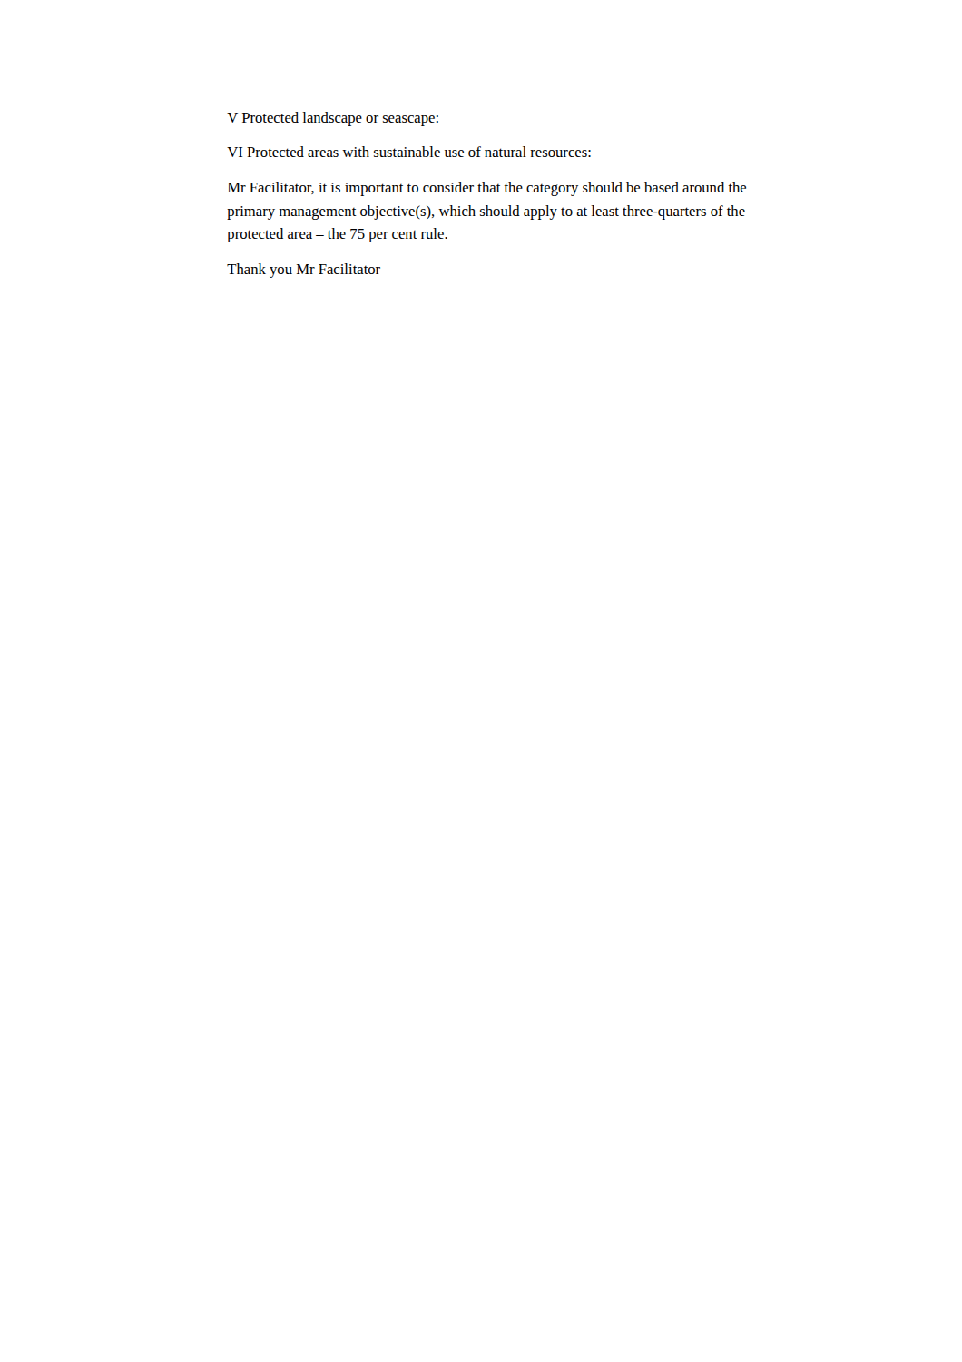V Protected landscape or seascape:
VI Protected areas with sustainable use of natural resources:
Mr Facilitator, it is important to consider that the category should be based around the primary management objective(s), which should apply to at least three-quarters of the protected area – the 75 per cent rule.
Thank you Mr Facilitator